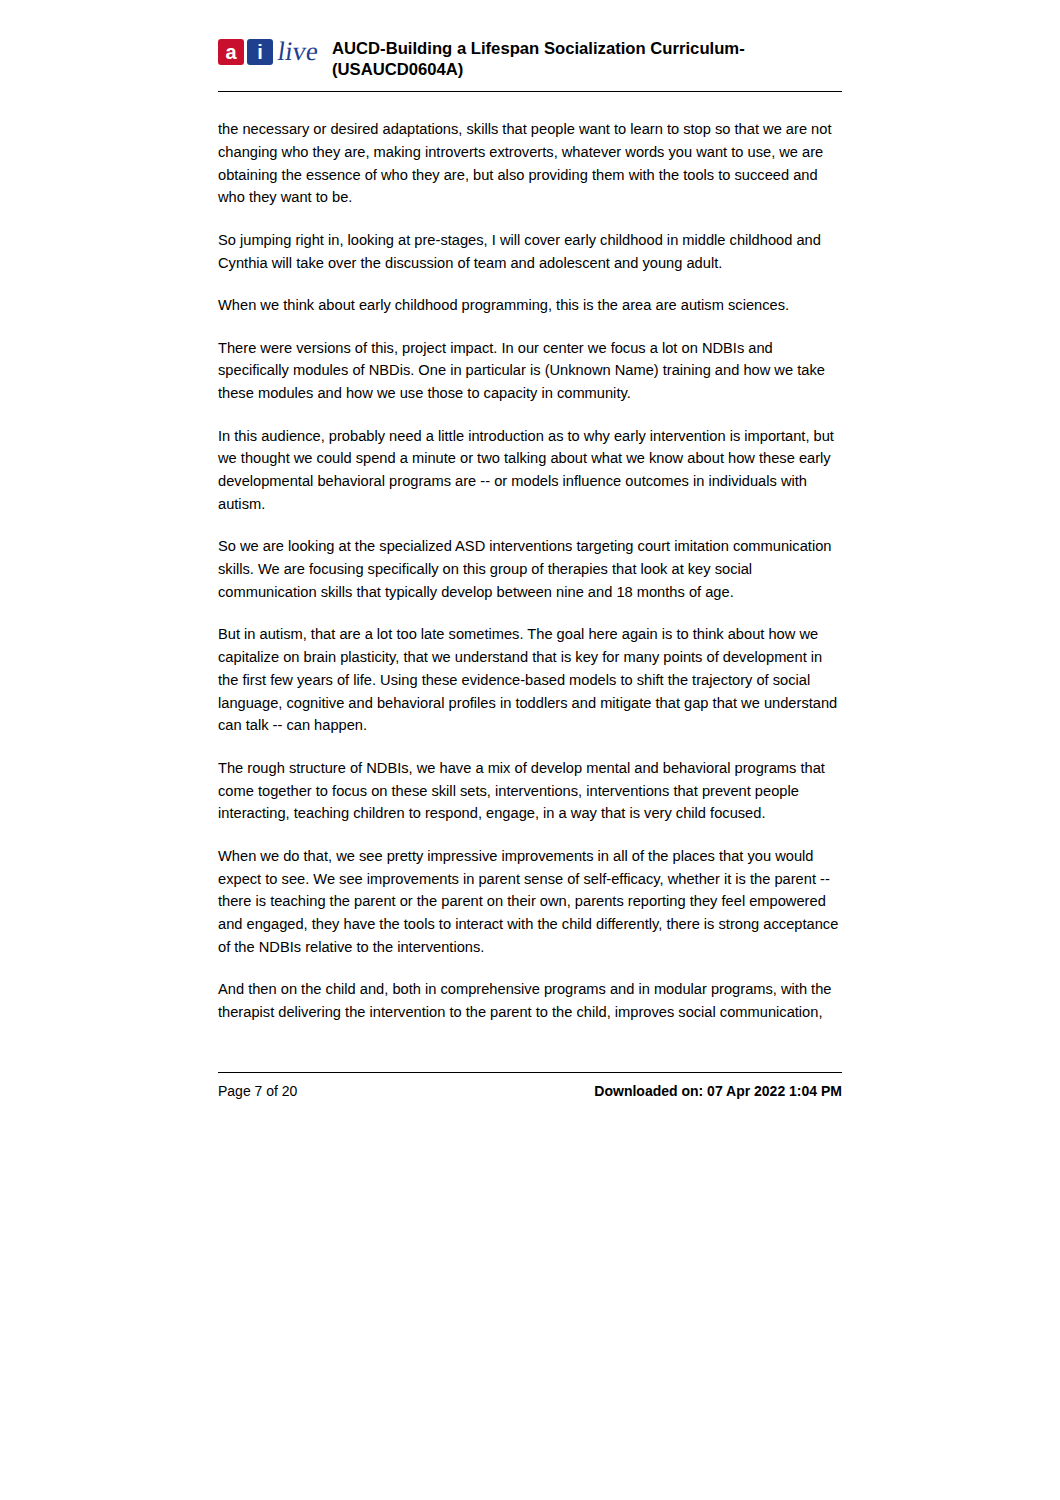ailive
AUCD-Building a Lifespan Socialization Curriculum-(USAUCD0604A)
the necessary or desired adaptations, skills that people want to learn to stop so that we are not changing who they are, making introverts extroverts, whatever words you want to use, we are obtaining the essence of who they are, but also providing them with the tools to succeed and who they want to be.
So jumping right in, looking at pre-stages, I will cover early childhood in middle childhood and Cynthia will take over the discussion of team and adolescent and young adult.
When we think about early childhood programming, this is the area are autism sciences.
There were versions of this, project impact. In our center we focus a lot on NDBIs and specifically modules of NBDis. One in particular is (Unknown Name) training and how we take these modules and how we use those to capacity in community.
In this audience, probably need a little introduction as to why early intervention is important, but we thought we could spend a minute or two talking about what we know about how these early developmental behavioral programs are -- or models influence outcomes in individuals with autism.
So we are looking at the specialized ASD interventions targeting court imitation communication skills. We are focusing specifically on this group of therapies that look at key social communication skills that typically develop between nine and 18 months of age.
But in autism, that are a lot too late sometimes. The goal here again is to think about how we capitalize on brain plasticity, that we understand that is key for many points of development in the first few years of life. Using these evidence-based models to shift the trajectory of social language, cognitive and behavioral profiles in toddlers and mitigate that gap that we understand can talk -- can happen.
The rough structure of NDBIs, we have a mix of develop mental and behavioral programs that come together to focus on these skill sets, interventions, interventions that prevent people interacting, teaching children to respond, engage, in a way that is very child focused.
When we do that, we see pretty impressive improvements in all of the places that you would expect to see. We see improvements in parent sense of self-efficacy, whether it is the parent -- there is teaching the parent or the parent on their own, parents reporting they feel empowered and engaged, they have the tools to interact with the child differently, there is strong acceptance of the NDBIs relative to the interventions.
And then on the child and, both in comprehensive programs and in modular programs, with the therapist delivering the intervention to the parent to the child, improves social communication,
Page 7 of 20
Downloaded on: 07 Apr 2022 1:04 PM